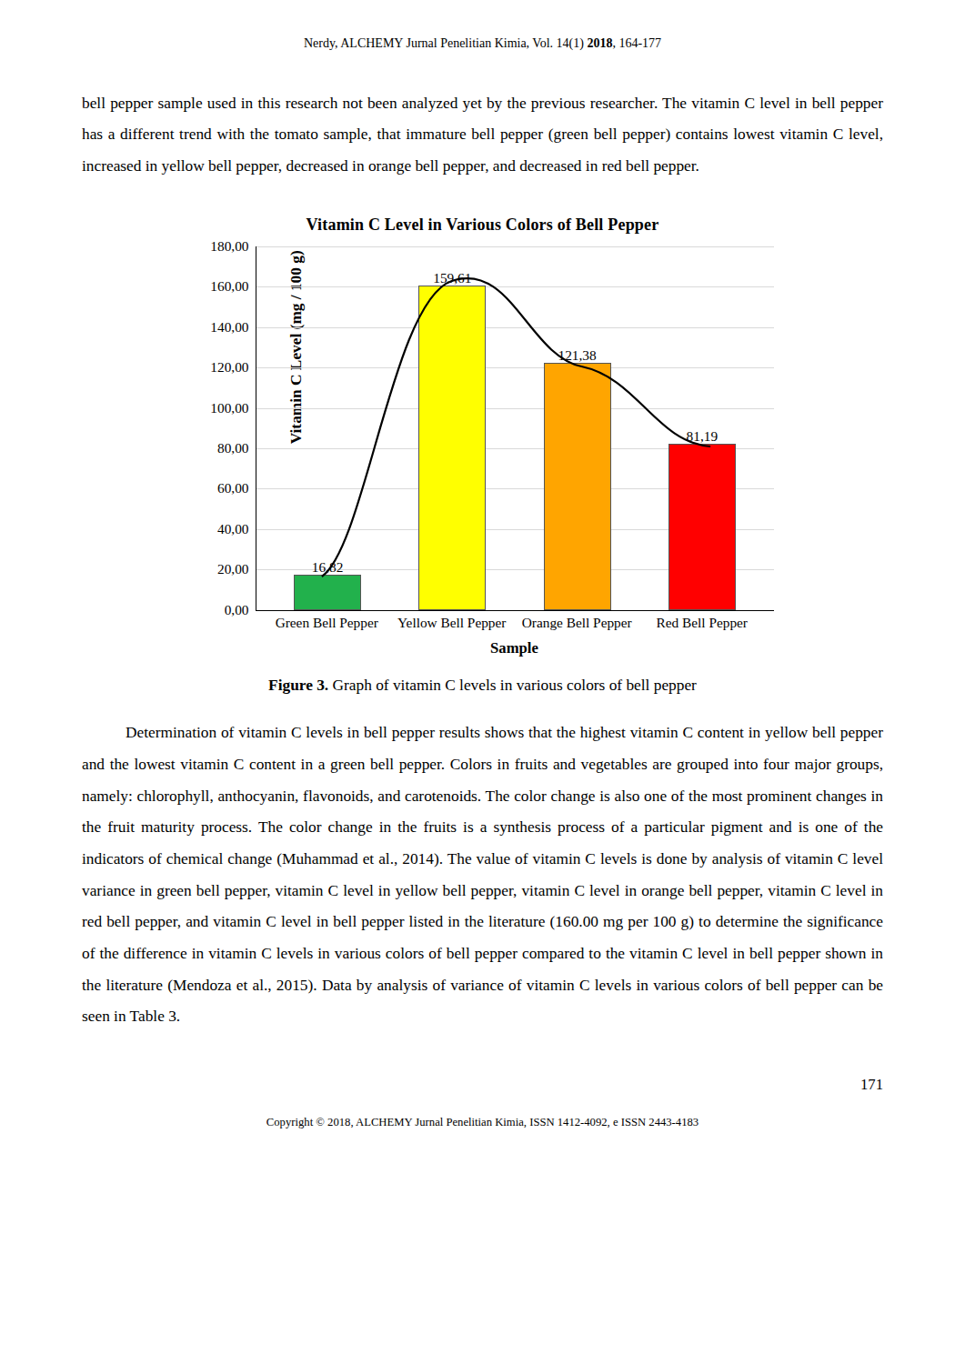Nerdy, ALCHEMY Jurnal Penelitian Kimia, Vol. 14(1) 2018, 164-177
bell pepper sample used in this research not been analyzed yet by the previous researcher. The vitamin C level in bell pepper has a different trend with the tomato sample, that immature bell pepper (green bell pepper) contains lowest vitamin C level, increased in yellow bell pepper, decreased in orange bell pepper, and decreased in red bell pepper.
Vitamin C Level in Various Colors of Bell Pepper
Vitamin C Level (mg / 100 g)
180,00 160,00 140,00 120,00 100,00 80,00 60,00 40,00 20,00 0,00
16,82
159,61
121,38
81,19
Green Bell Pepper
Yellow Bell Pepper
Orange Bell Pepper
Red Bell Pepper
Sample
Figure 3. Graph of vitamin C levels in various colors of bell pepper
Determination of vitamin C levels in bell pepper results shows that the highest vitamin C content in yellow bell pepper and the lowest vitamin C content in a green bell pepper. Colors in fruits and vegetables are grouped into four major groups, namely: chlorophyll, anthocyanin, flavonoids, and carotenoids. The color change is also one of the most prominent changes in the fruit maturity process. The color change in the fruits is a synthesis process of a particular pigment and is one of the indicators of chemical change (Muhammad et al., 2014). The value of vitamin C levels is done by analysis of vitamin C level variance in green bell pepper, vitamin C level in yellow bell pepper, vitamin C level in orange bell pepper, vitamin C level in red bell pepper, and vitamin C level in bell pepper listed in the literature (160.00 mg per 100 g) to determine the significance of the difference in vitamin C levels in various colors of bell pepper compared to the vitamin C level in bell pepper shown in the literature (Mendoza et al., 2015). Data by analysis of variance of vitamin C levels in various colors of bell pepper can be seen in Table 3.
171
Copyright © 2018, ALCHEMY Jurnal Penelitian Kimia, ISSN 1412-4092, e ISSN 2443-4183